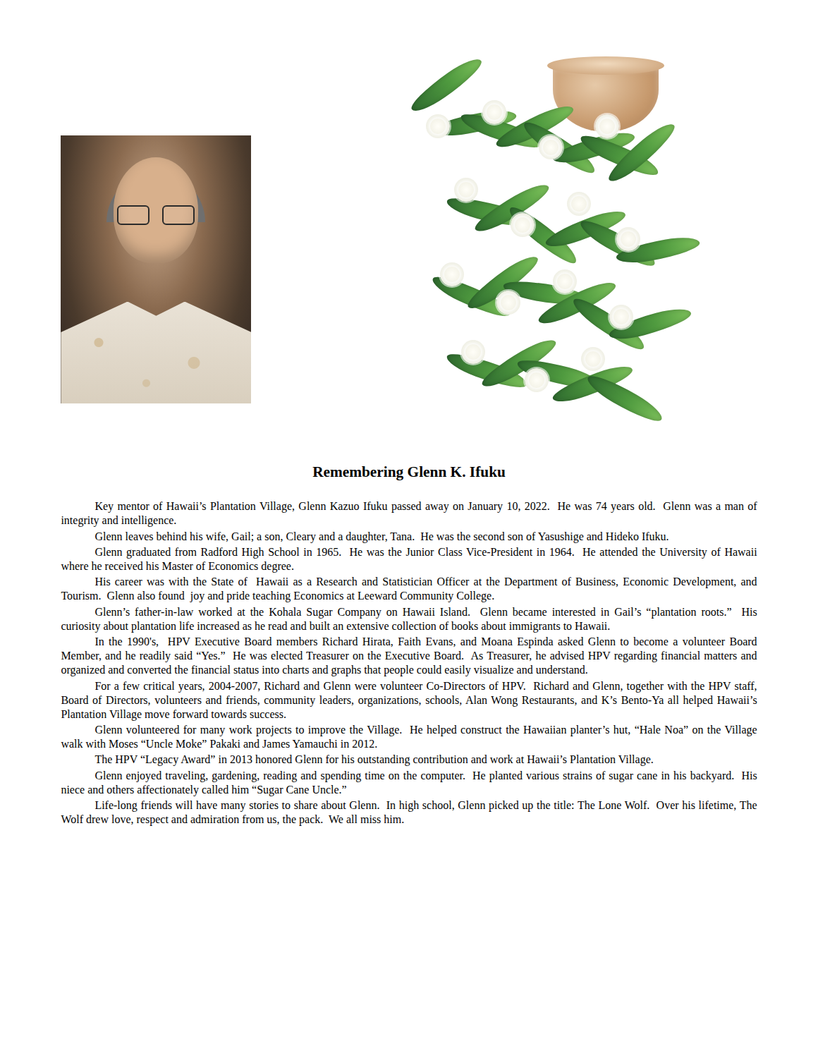Remembering Glenn K. Ifuku
Key mentor of Hawaii’s Plantation Village, Glenn Kazuo Ifuku passed away on January 10, 2022. He was 74 years old. Glenn was a man of integrity and intelligence.
Glenn leaves behind his wife, Gail; a son, Cleary and a daughter, Tana. He was the second son of Yasushige and Hideko Ifuku.
Glenn graduated from Radford High School in 1965. He was the Junior Class Vice-President in 1964. He attended the University of Hawaii where he received his Master of Economics degree.
His career was with the State of Hawaii as a Research and Statistician Officer at the Department of Business, Economic Development, and Tourism. Glenn also found joy and pride teaching Economics at Leeward Community College.
Glenn’s father-in-law worked at the Kohala Sugar Company on Hawaii Island. Glenn became interested in Gail’s “plantation roots.” His curiosity about plantation life increased as he read and built an extensive collection of books about immigrants to Hawaii.
In the 1990's, HPV Executive Board members Richard Hirata, Faith Evans, and Moana Espinda asked Glenn to become a volunteer Board Member, and he readily said “Yes.” He was elected Treasurer on the Executive Board. As Treasurer, he advised HPV regarding financial matters and organized and converted the financial status into charts and graphs that people could easily visualize and understand.
For a few critical years, 2004-2007, Richard and Glenn were volunteer Co-Directors of HPV. Richard and Glenn, together with the HPV staff, Board of Directors, volunteers and friends, community leaders, organizations, schools, Alan Wong Restaurants, and K’s Bento-Ya all helped Hawaii’s Plantation Village move forward towards success.
Glenn volunteered for many work projects to improve the Village. He helped construct the Hawaiian planter’s hut, “Hale Noa” on the Village walk with Moses “Uncle Moke” Pakaki and James Yamauchi in 2012.
The HPV “Legacy Award” in 2013 honored Glenn for his outstanding contribution and work at Hawaii’s Plantation Village.
Glenn enjoyed traveling, gardening, reading and spending time on the computer. He planted various strains of sugar cane in his backyard. His niece and others affectionately called him “Sugar Cane Uncle.”
Life-long friends will have many stories to share about Glenn. In high school, Glenn picked up the title: The Lone Wolf. Over his lifetime, The Wolf drew love, respect and admiration from us, the pack. We all miss him.